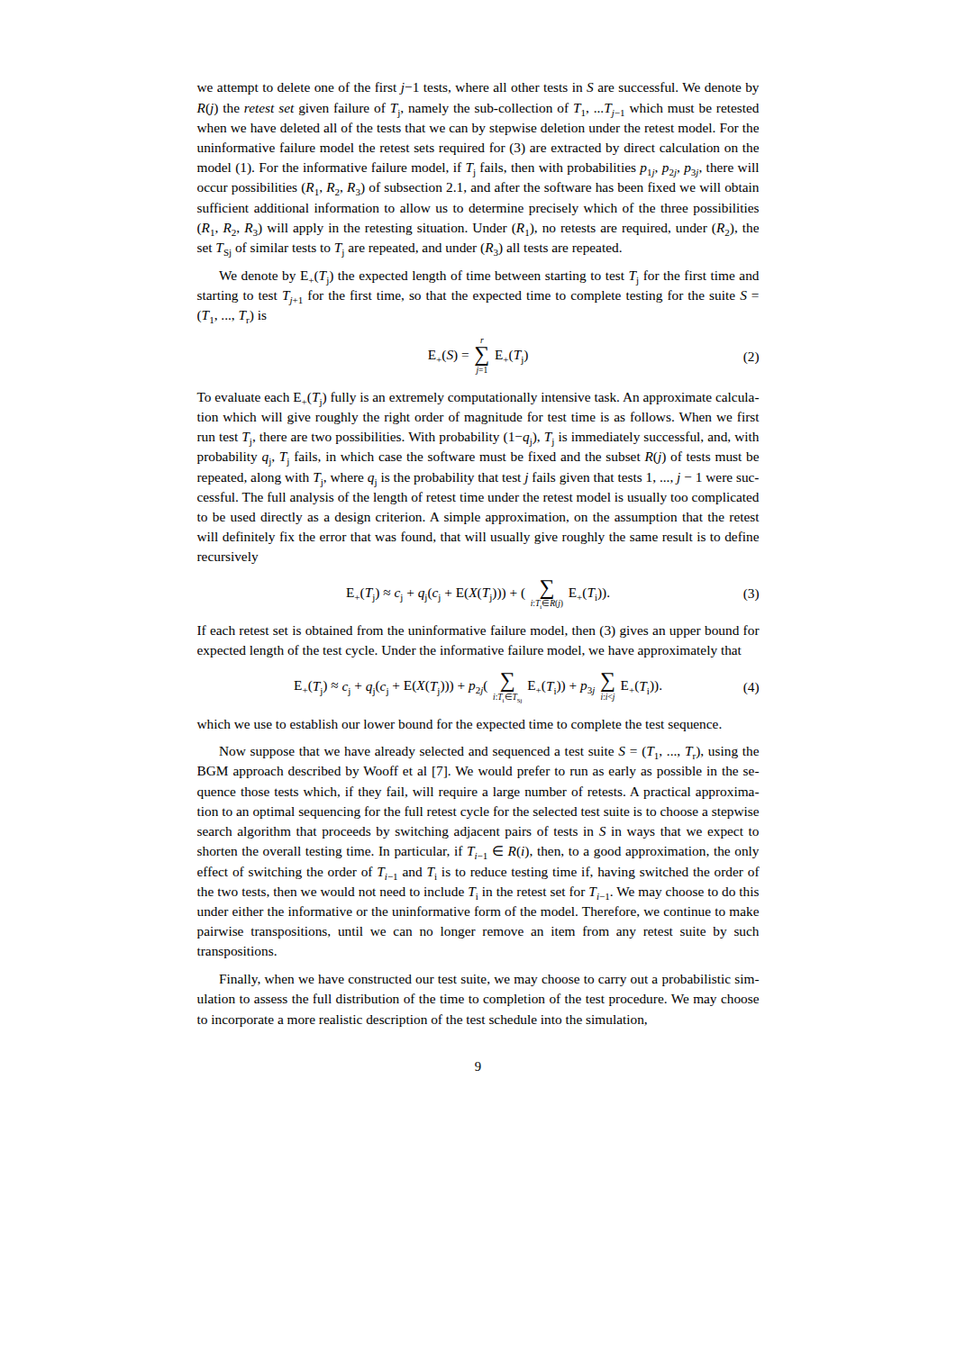we attempt to delete one of the first j−1 tests, where all other tests in S are successful. We denote by R(j) the retest set given failure of Tj, namely the sub-collection of T1, ...Tj−1 which must be retested when we have deleted all of the tests that we can by stepwise deletion under the retest model. For the uninformative failure model the retest sets required for (3) are extracted by direct calculation on the model (1). For the informative failure model, if Tj fails, then with probabilities p1j, p2j, p3j, there will occur possibilities (R1, R2, R3) of subsection 2.1, and after the software has been fixed we will obtain sufficient additional information to allow us to determine precisely which of the three possibilities (R1, R2, R3) will apply in the retesting situation. Under (R1), no retests are required, under (R2), the set TSj of similar tests to Tj are repeated, and under (R3) all tests are repeated.
We denote by E+(Tj) the expected length of time between starting to test Tj for the first time and starting to test Tj+1 for the first time, so that the expected time to complete testing for the suite S = (T1, ..., Tr) is
E+(S) = r∑j=1 E+(Tj) (2)
To evaluate each E+(Tj) fully is an extremely computationally intensive task. An approximate calculation which will give roughly the right order of magnitude for test time is as follows. When we first run test Tj, there are two possibilities. With probability (1−qj), Tj is immediately successful, and, with probability qj, Tj fails, in which case the software must be fixed and the subset R(j) of tests must be repeated, along with Tj, where qj is the probability that test j fails given that tests 1, ..., j − 1 were successful. The full analysis of the length of retest time under the retest model is usually too complicated to be used directly as a design criterion. A simple approximation, on the assumption that the retest will definitely fix the error that was found, that will usually give roughly the same result is to define recursively
E+(Tj) ≈ cj + qj(cj + E(X(Tj))) + ( ∑i:Ti∈R(j) E+(Ti)). (3)
If each retest set is obtained from the uninformative failure model, then (3) gives an upper bound for expected length of the test cycle. Under the informative failure model, we have approximately that
E+(Tj) ≈ cj + qj(cj + E(X(Tj))) + p2j( ∑i:Ti∈TSj E+(Ti)) + p3j ∑i:i<j E+(Ti)). (4)
which we use to establish our lower bound for the expected time to complete the test sequence.
Now suppose that we have already selected and sequenced a test suite S = (T1, ..., Tr), using the BGM approach described by Wooff et al [7]. We would prefer to run as early as possible in the sequence those tests which, if they fail, will require a large number of retests. A practical approximation to an optimal sequencing for the full retest cycle for the selected test suite is to choose a stepwise search algorithm that proceeds by switching adjacent pairs of tests in S in ways that we expect to shorten the overall testing time. In particular, if Ti−1 ∈ R(i), then, to a good approximation, the only effect of switching the order of Ti−1 and Ti is to reduce testing time if, having switched the order of the two tests, then we would not need to include Ti in the retest set for Ti−1. We may choose to do this under either the informative or the uninformative form of the model. Therefore, we continue to make pairwise transpositions, until we can no longer remove an item from any retest suite by such transpositions.
Finally, when we have constructed our test suite, we may choose to carry out a probabilistic simulation to assess the full distribution of the time to completion of the test procedure. We may choose to incorporate a more realistic description of the test schedule into the simulation,
9